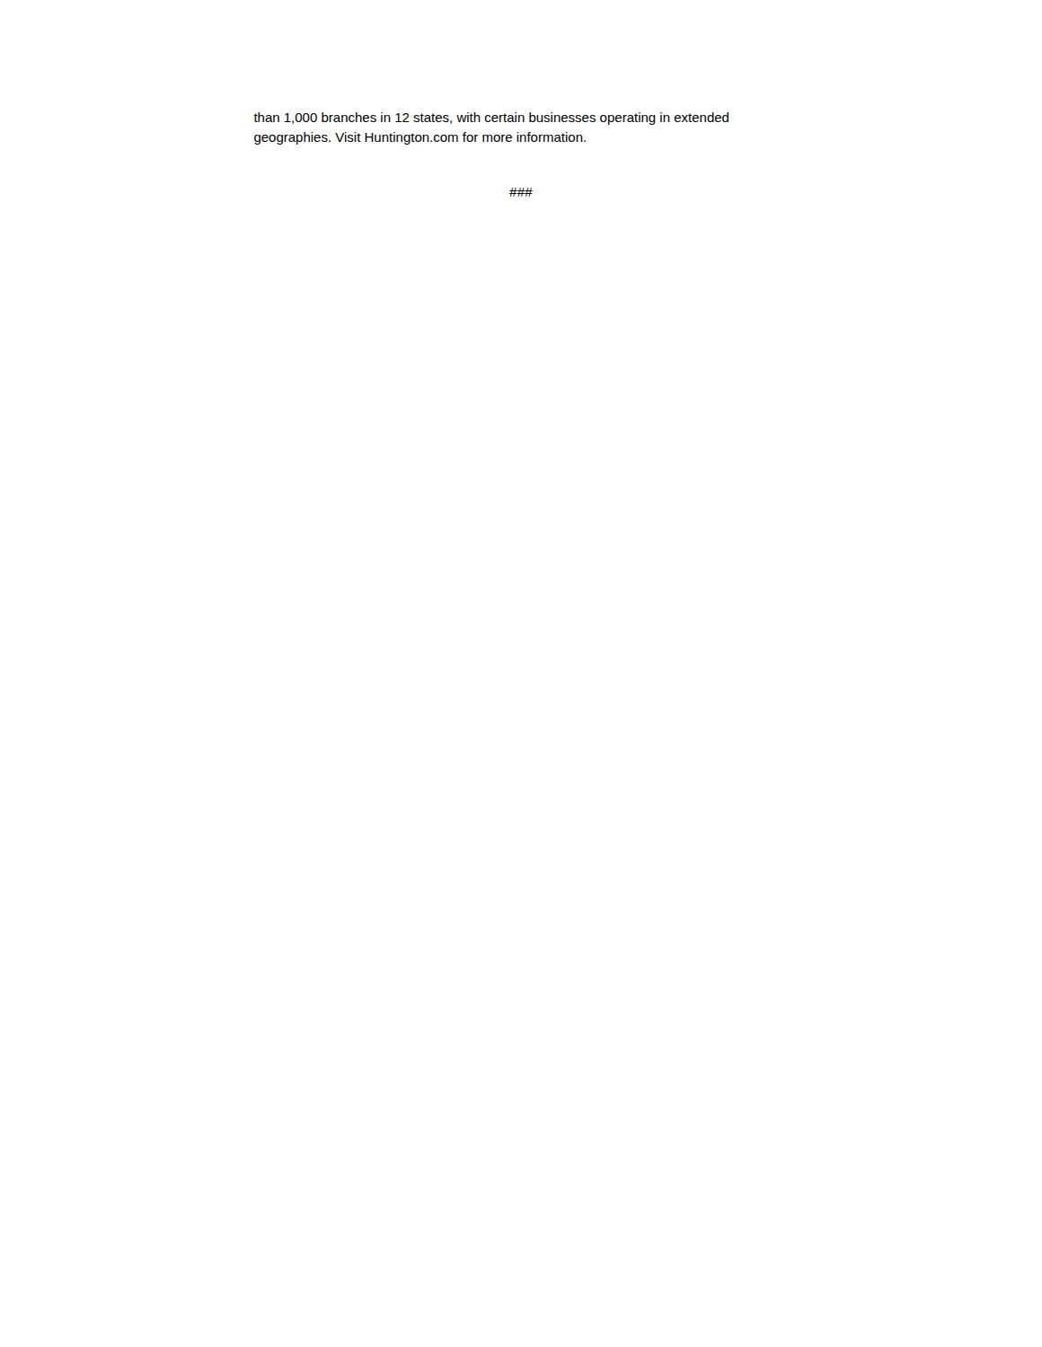than 1,000 branches in 12 states, with certain businesses operating in extended geographies. Visit Huntington.com for more information.
###